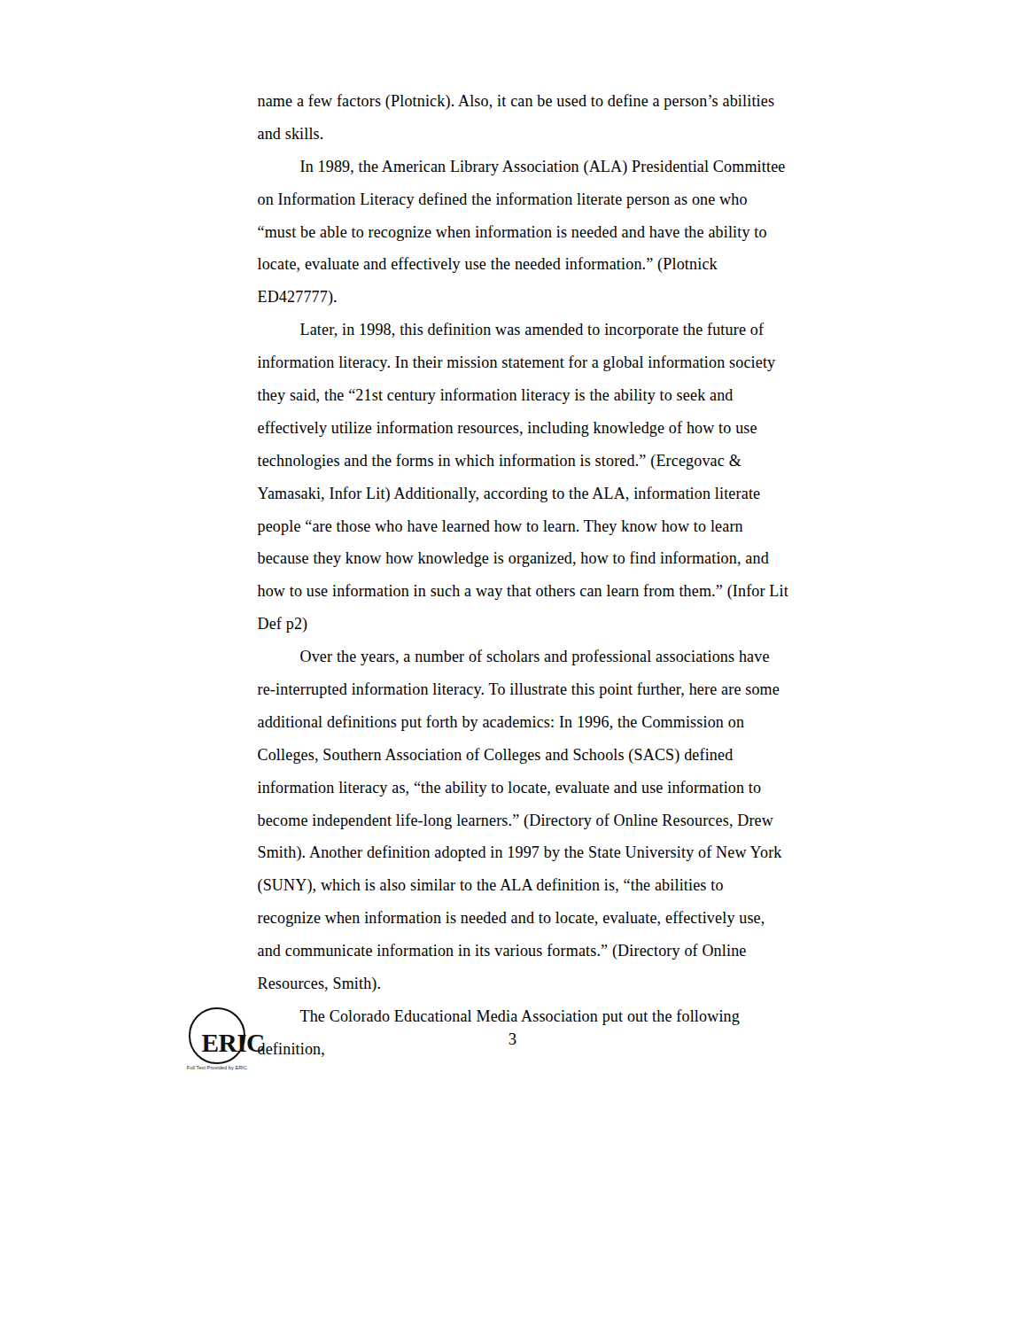name a few factors (Plotnick). Also, it can be used to define a person’s abilities and skills.
In 1989, the American Library Association (ALA) Presidential Committee on Information Literacy defined the information literate person as one who “must be able to recognize when information is needed and have the ability to locate, evaluate and effectively use the needed information.” (Plotnick ED427777).
Later, in 1998, this definition was amended to incorporate the future of information literacy. In their mission statement for a global information society they said, the “21st century information literacy is the ability to seek and effectively utilize information resources, including knowledge of how to use technologies and the forms in which information is stored.” (Ercegovac & Yamasaki, Infor Lit) Additionally, according to the ALA, information literate people “are those who have learned how to learn. They know how to learn because they know how knowledge is organized, how to find information, and how to use information in such a way that others can learn from them.” (Infor Lit Def p2)
Over the years, a number of scholars and professional associations have re-interrupted information literacy. To illustrate this point further, here are some additional definitions put forth by academics: In 1996, the Commission on Colleges, Southern Association of Colleges and Schools (SACS) defined information literacy as, “the ability to locate, evaluate and use information to become independent life-long learners.” (Directory of Online Resources, Drew Smith). Another definition adopted in 1997 by the State University of New York (SUNY), which is also similar to the ALA definition is, “the abilities to recognize when information is needed and to locate, evaluate, effectively use, and communicate information in its various formats.” (Directory of Online Resources, Smith).
The Colorado Educational Media Association put out the following definition,
3
ERIC
Full Text Provided by ERIC